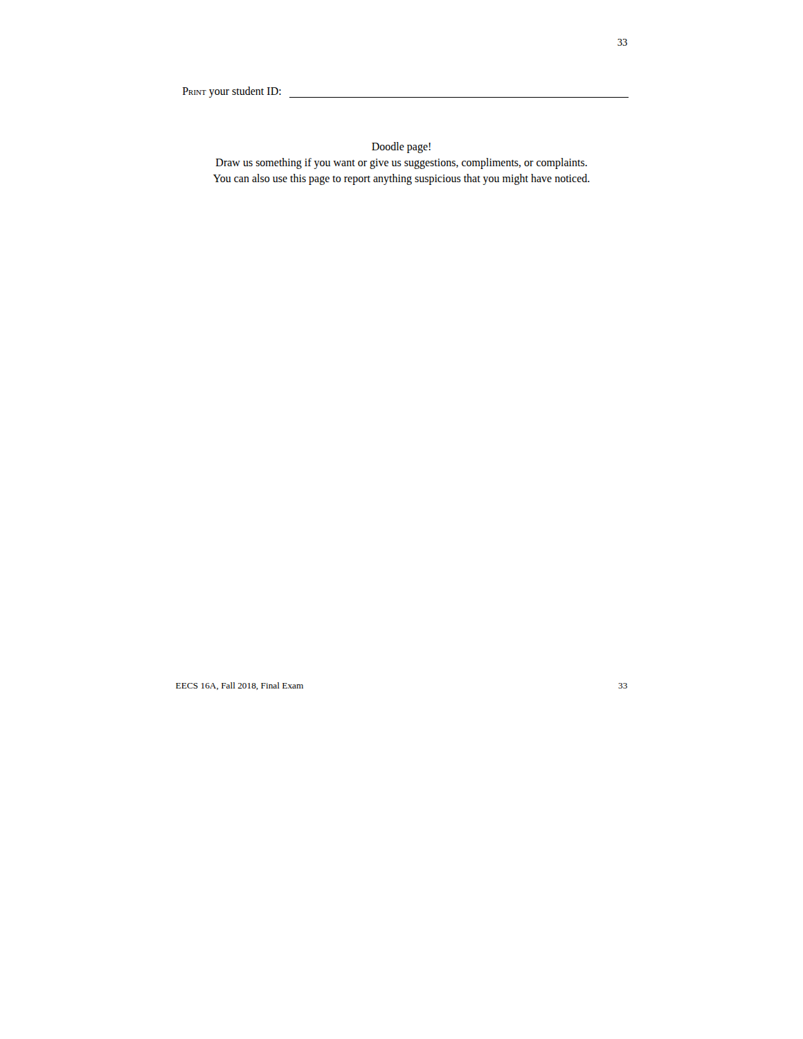33
Print your student ID:
Doodle page!
Draw us something if you want or give us suggestions, compliments, or complaints.
You can also use this page to report anything suspicious that you might have noticed.
EECS 16A, Fall 2018, Final Exam 33